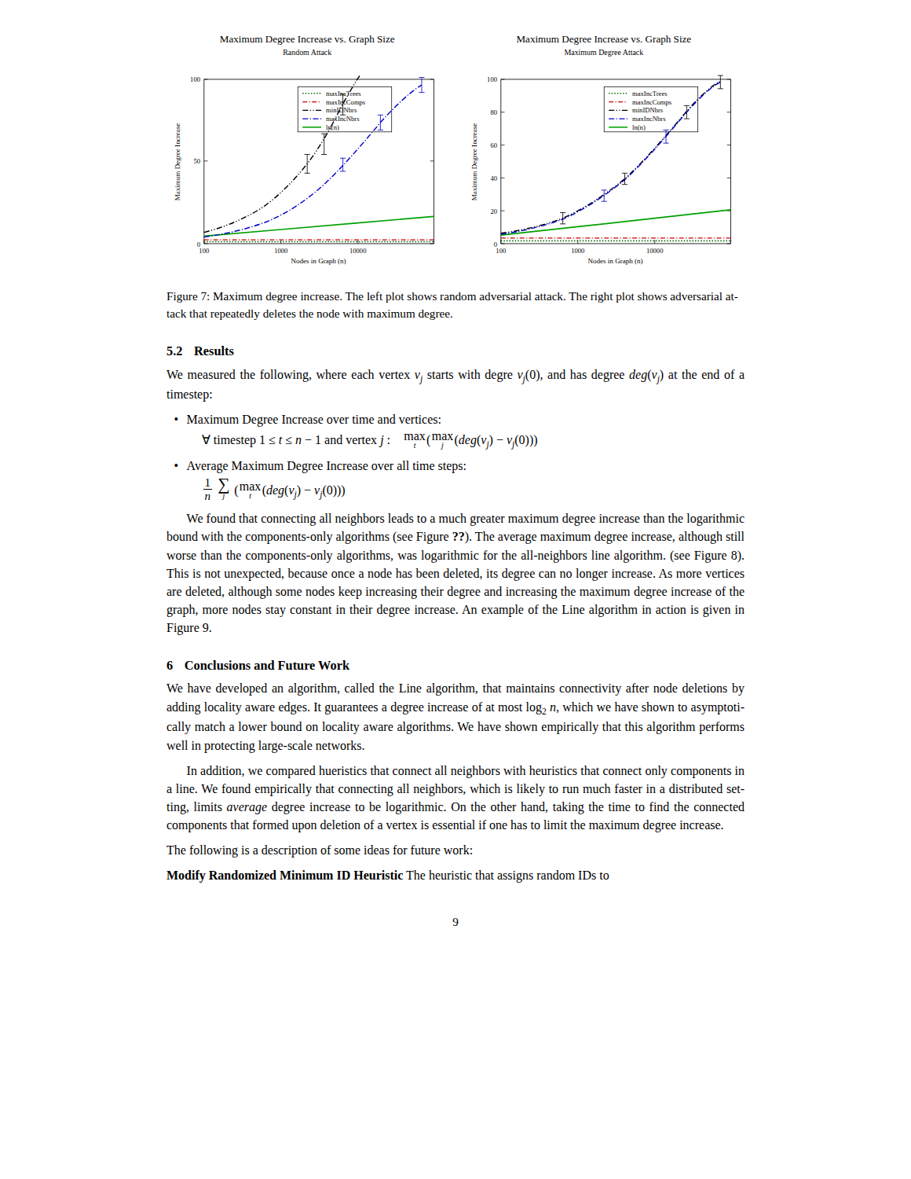Maximum Degree Increase vs. Graph Size
Random Attack
0 50 100 100 1000 10000 Nodes in Graph (n) Maximum Degree Increase maxIncTrees maxIncComps minIDNbrs maxIncNbrs ln(n)
Maximum Degree Increase vs. Graph Size
Maximum Degree Attack
0 20 40 60 80 100 100 1000 10000 Nodes in Graph (n) Maximum Degree Increase maxIncTrees maxIncComps minIDNbrs maxIncNbrs ln(n)
Figure 7: Maximum degree increase. The left plot shows random adversarial attack. The right plot shows adversarial attack that repeatedly deletes the node with maximum degree.
5.2 Results
We measured the following, where each vertex vj starts with degre vj(0), and has degree deg(vj) at the end of a timestep:
Maximum Degree Increase over time and vertices: ∀ timestep 1 ≤ t ≤ n − 1 and vertex j : max t(max j(deg(vj) − vj(0)))
Average Maximum Degree Increase over all time steps: 1 n ∑j (max t(deg(vj) − vj(0)))
We found that connecting all neighbors leads to a much greater maximum degree increase than the logarithmic bound with the components-only algorithms (see Figure ??). The average maximum degree increase, although still worse than the components-only algorithms, was logarithmic for the all-neighbors line algorithm. (see Figure 8). This is not unexpected, because once a node has been deleted, its degree can no longer increase. As more vertices are deleted, although some nodes keep increasing their degree and increasing the maximum degree increase of the graph, more nodes stay constant in their degree increase. An example of the Line algorithm in action is given in Figure 9.
6 Conclusions and Future Work
We have developed an algorithm, called the Line algorithm, that maintains connectivity after node deletions by adding locality aware edges. It guarantees a degree increase of at most log2 n, which we have shown to asymptotically match a lower bound on locality aware algorithms. We have shown empirically that this algorithm performs well in protecting large-scale networks.
In addition, we compared hueristics that connect all neighbors with heuristics that connect only components in a line. We found empirically that connecting all neighbors, which is likely to run much faster in a distributed setting, limits average degree increase to be logarithmic. On the other hand, taking the time to find the connected components that formed upon deletion of a vertex is essential if one has to limit the maximum degree increase.
The following is a description of some ideas for future work:
Modify Randomized Minimum ID Heuristic The heuristic that assigns random IDs to
9